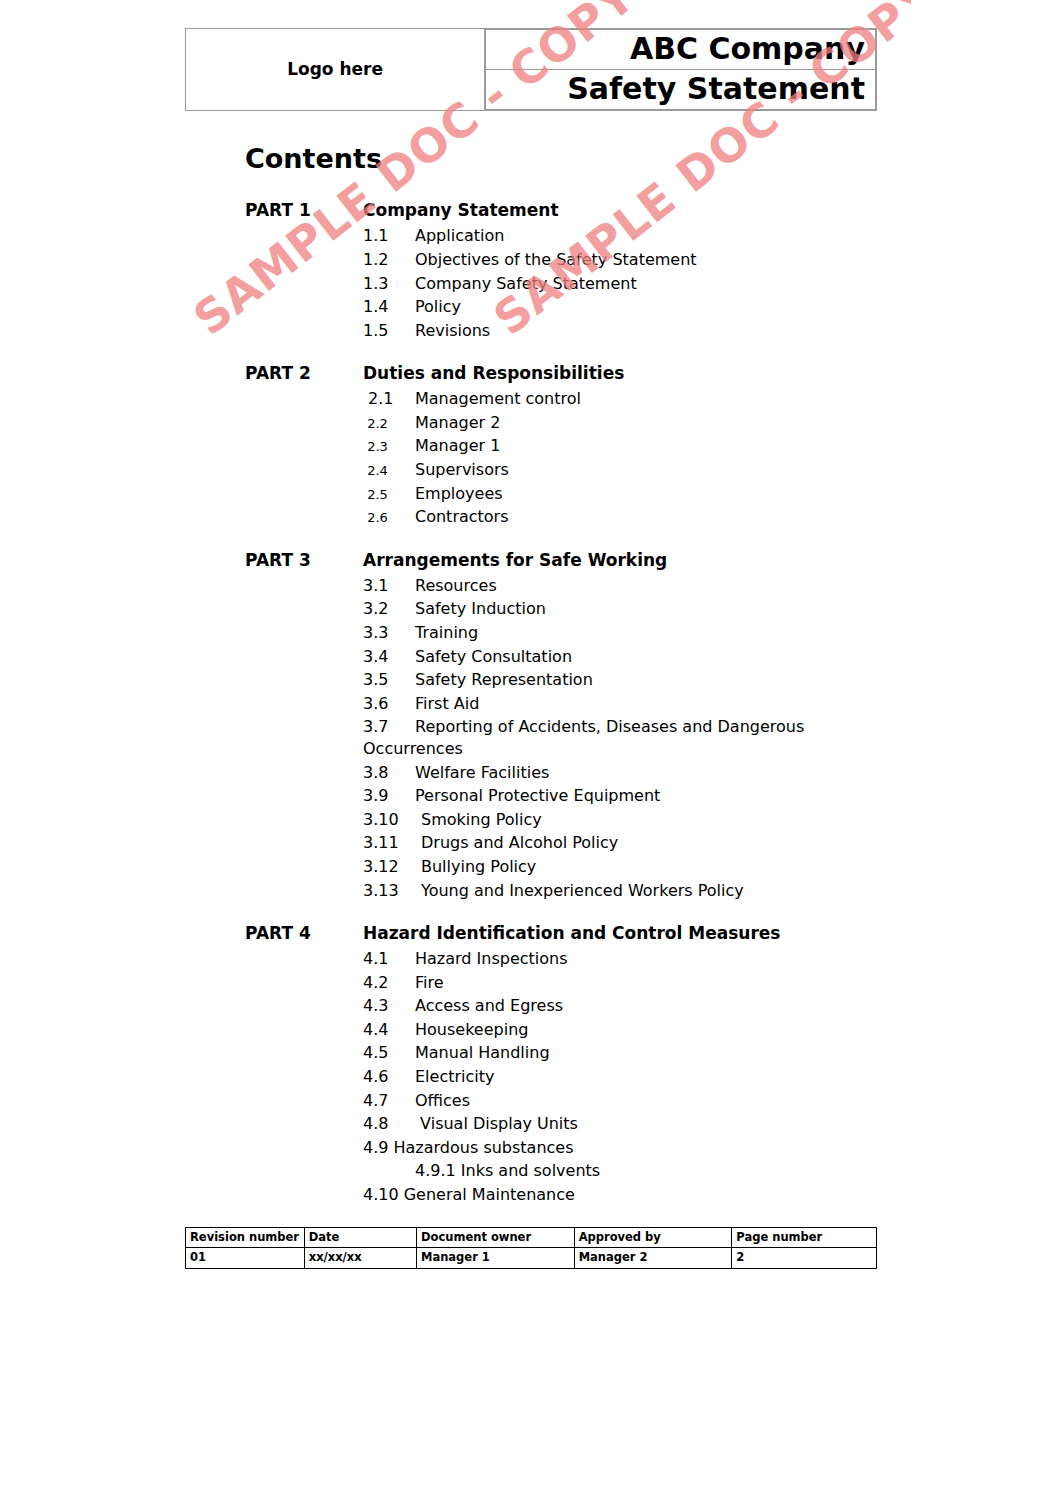| Logo here | / ABC Company / / Safety Statement / |
Contents
PART 1 Company Statement
1.1 Application
1.2 Objectives of the Safety Statement
1.3 Company Safety Statement
1.4 Policy
1.5 Revisions
PART 2 Duties and Responsibilities
2.1 Management control
2.2 Manager 2
2.3 Manager 1
2.4 Supervisors
2.5 Employees
2.6 Contractors
PART 3 Arrangements for Safe Working
3.1 Resources
3.2 Safety Induction
3.3 Training
3.4 Safety Consultation
3.5 Safety Representation
3.6 First Aid
3.7 Reporting of Accidents, Diseases and Dangerous Occurrences
3.8 Welfare Facilities
3.9 Personal Protective Equipment
3.10 Smoking Policy
3.11 Drugs and Alcohol Policy
3.12 Bullying Policy
3.13 Young and Inexperienced Workers Policy
PART 4 Hazard Identification and Control Measures
4.1 Hazard Inspections
4.2 Fire
4.3 Access and Egress
4.4 Housekeeping
4.5 Manual Handling
4.6 Electricity
4.7 Offices
4.8 Visual Display Units
4.9 Hazardous substances
4.9.1 Inks and solvents
4.10 General Maintenance
| Revision number | Date | Document owner | Approved by | Page number |
| 01 | xx/xx/xx | Manager 1 | Manager 2 | 2 |
SAMPLE DOC - COPYRIGHT S-S.ie
SAMPLE DOC - COPYRIGHT S-S.ie